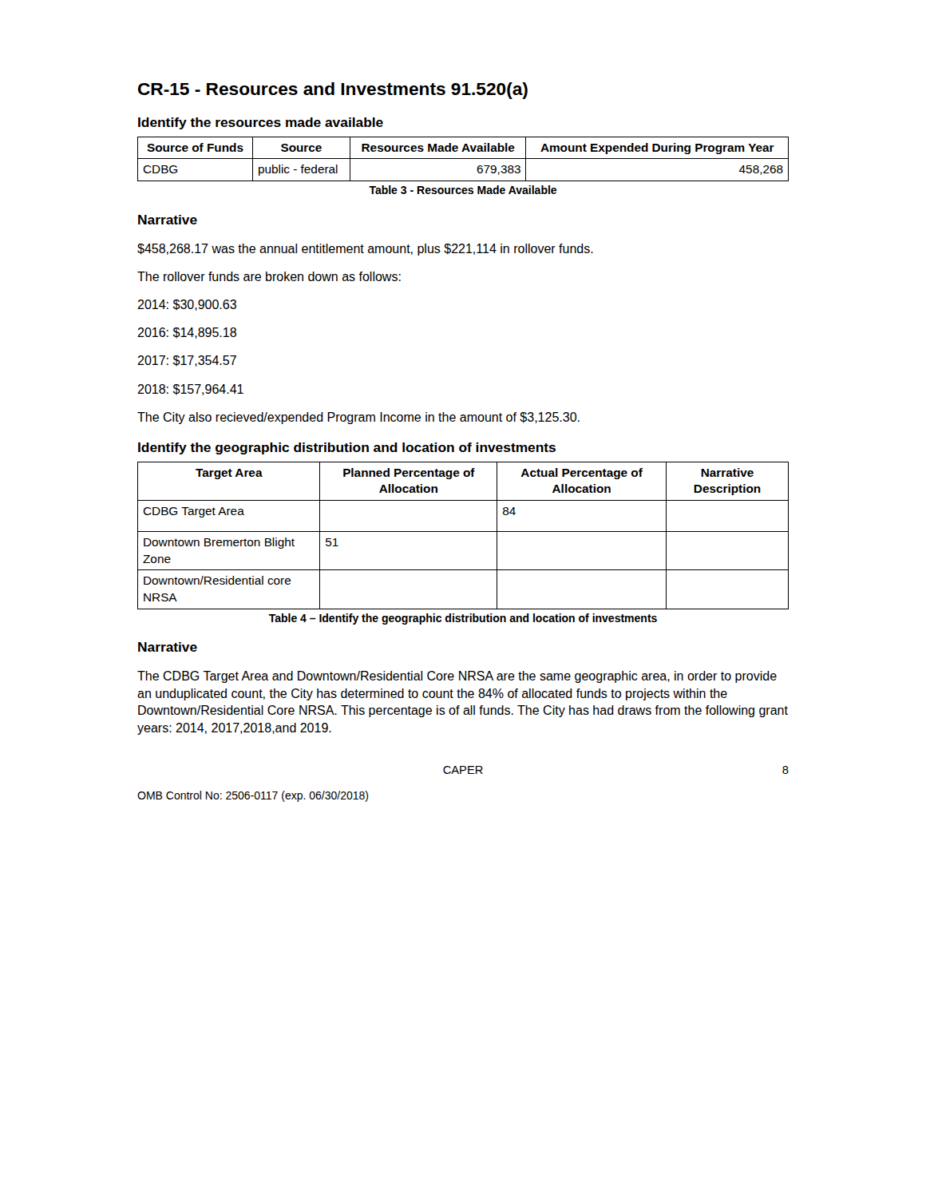CR-15 - Resources and Investments 91.520(a)
Identify the resources made available
Table 3 - Resources Made Available
| Source of Funds | Source | Resources Made Available | Amount Expended During Program Year |
| --- | --- | --- | --- |
| CDBG | public - federal | 679,383 | 458,268 |
Narrative
$458,268.17 was the annual entitlement amount, plus $221,114 in rollover funds.
The rollover funds are broken down as follows:
2014: $30,900.63
2016: $14,895.18
2017: $17,354.57
2018: $157,964.41
The City also recieved/expended Program Income in the amount of $3,125.30.
Identify the geographic distribution and location of investments
Table 4 – Identify the geographic distribution and location of investments
| Target Area | Planned Percentage of Allocation | Actual Percentage of Allocation | Narrative Description |
| --- | --- | --- | --- |
| CDBG Target Area | | 84 | |
| Downtown Bremerton Blight Zone | 51 | | |
| Downtown/Residential core NRSA | | | |
Narrative
The CDBG Target Area and Downtown/Residential Core NRSA are the same geographic area, in order to provide an unduplicated count, the City has determined to count the 84% of allocated funds to projects within the Downtown/Residential Core NRSA. This percentage is of all funds. The City has had draws from the following grant years: 2014, 2017,2018,and 2019.
CAPER
8
OMB Control No: 2506-0117 (exp. 06/30/2018)